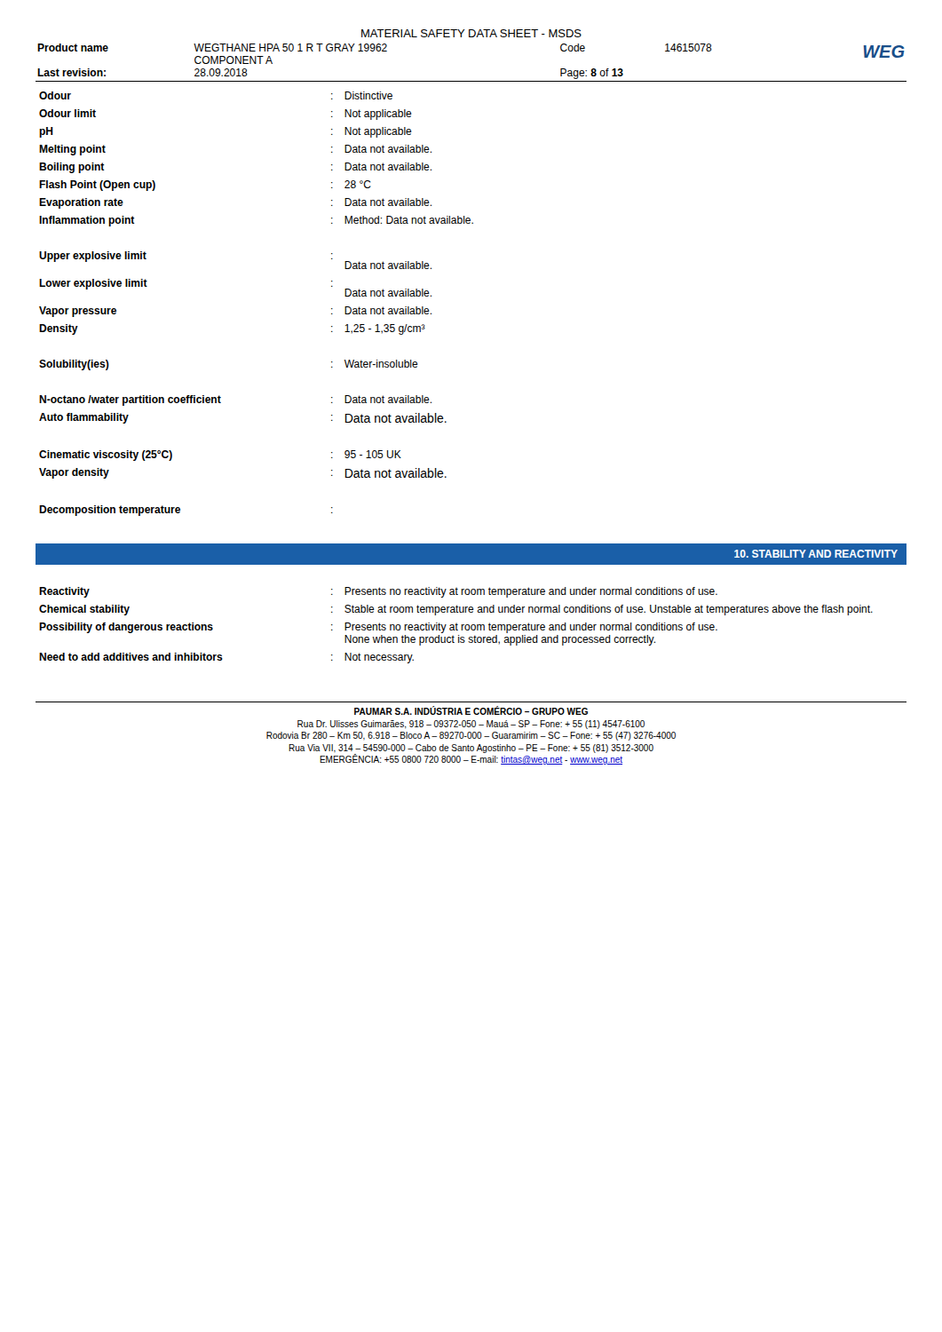MATERIAL SAFETY DATA SHEET - MSDS
| Product name | WEGTHANE HPA 50 1 R T GRAY 19962 COMPONENT A | Code | 14615078 | WEG |
| Last revision: | 28.09.2018 | Page: 8 of 13 |
| Odour | : | Distinctive |
| Odour limit | : | Not applicable |
| pH | : | Not applicable |
| Melting point | : | Data not available. |
| Boiling point | : | Data not available. |
| Flash Point (Open cup) | : | 28 °C |
| Evaporation rate | : | Data not available. |
| Inflammation point | : | Method: Data not available. |
| Upper explosive limit | : | Data not available. |
| Lower explosive limit | : | Data not available. |
| Vapor pressure | : | Data not available. |
| Density | : | 1,25 - 1,35 g/cm³ |
| Solubility(ies) | : | Water-insoluble |
| N-octano /water partition coefficient | : | Data not available. |
| Auto flammability | : | Data not available. |
| Cinematic viscosity (25°C) | : | 95 - 105 UK |
| Vapor density | : | Data not available. |
| Decomposition temperature | : | |
10. STABILITY AND REACTIVITY
| Reactivity | : | Presents no reactivity at room temperature and under normal conditions of use. |
| Chemical stability | : | Stable at room temperature and under normal conditions of use. Unstable at temperatures above the flash point. |
| Possibility of dangerous reactions | : | Presents no reactivity at room temperature and under normal conditions of use. None when the product is stored, applied and processed correctly. |
| Need to add additives and inhibitors | : | Not necessary. |
PAUMAR S.A. INDÚSTRIA E COMÉRCIO – GRUPO WEG
Rua Dr. Ulisses Guimarães, 918 – 09372-050 – Mauá – SP – Fone: + 55 (11) 4547-6100
Rodovia Br 280 – Km 50, 6.918 – Bloco A – 89270-000 – Guaramirim – SC – Fone: + 55 (47) 3276-4000
Rua Via VII, 314 – 54590-000 – Cabo de Santo Agostinho – PE – Fone: + 55 (81) 3512-3000
EMERGÊNCIA: +55 0800 720 8000 – E-mail: tintas@weg.net - www.weg.net